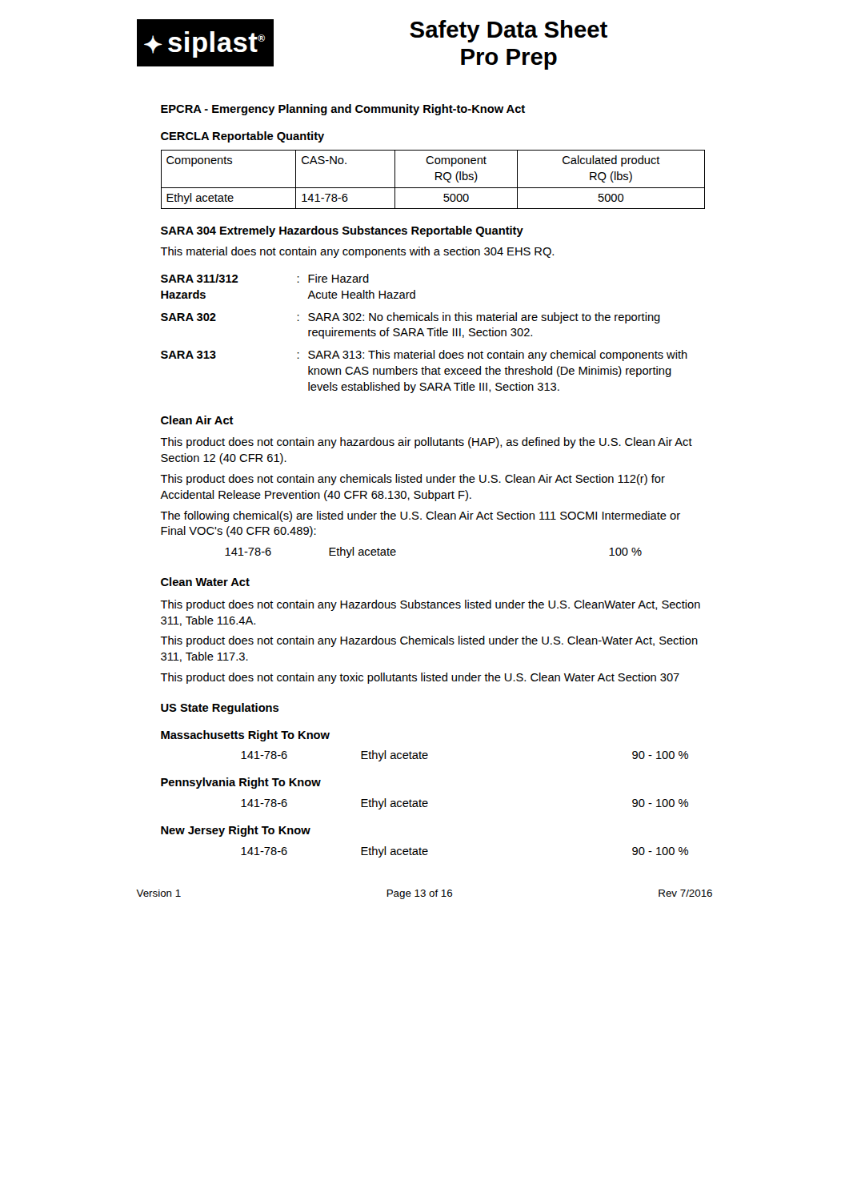✦siplast®
Safety Data Sheet
Pro Prep
EPCRA - Emergency Planning and Community Right-to-Know Act
CERCLA Reportable Quantity
| Components | CAS-No. | Component RQ (lbs) | Calculated product RQ (lbs) |
| --- | --- | --- | --- |
| Ethyl acetate | 141-78-6 | 5000 | 5000 |
SARA 304 Extremely Hazardous Substances Reportable Quantity
This material does not contain any components with a section 304 EHS RQ.
| SARA 311/312 Hazards | : | Fire Hazard Acute Health Hazard |
| SARA 302 | : | SARA 302: No chemicals in this material are subject to the reporting requirements of SARA Title III, Section 302. |
| SARA 313 | : | SARA 313: This material does not contain any chemical components with known CAS numbers that exceed the threshold (De Minimis) reporting levels established by SARA Title III, Section 313. |
Clean Air Act
This product does not contain any hazardous air pollutants (HAP), as defined by the U.S. Clean Air Act Section 12 (40 CFR 61).
This product does not contain any chemicals listed under the U.S. Clean Air Act Section 112(r) for Accidental Release Prevention (40 CFR 68.130, Subpart F).
The following chemical(s) are listed under the U.S. Clean Air Act Section 111 SOCMI Intermediate or Final VOC's (40 CFR 60.489):
141-78-6
Ethyl acetate
100 %
Clean Water Act
This product does not contain any Hazardous Substances listed under the U.S. CleanWater Act, Section 311, Table 116.4A.
This product does not contain any Hazardous Chemicals listed under the U.S. Clean-Water Act, Section 311, Table 117.3.
This product does not contain any toxic pollutants listed under the U.S. Clean Water Act Section 307
US State Regulations
Massachusetts Right To Know
141-78-6
Ethyl acetate
90 - 100 %
Pennsylvania Right To Know
141-78-6
Ethyl acetate
90 - 100 %
New Jersey Right To Know
141-78-6
Ethyl acetate
90 - 100 %
Version 1
Page 13 of 16
Rev 7/2016